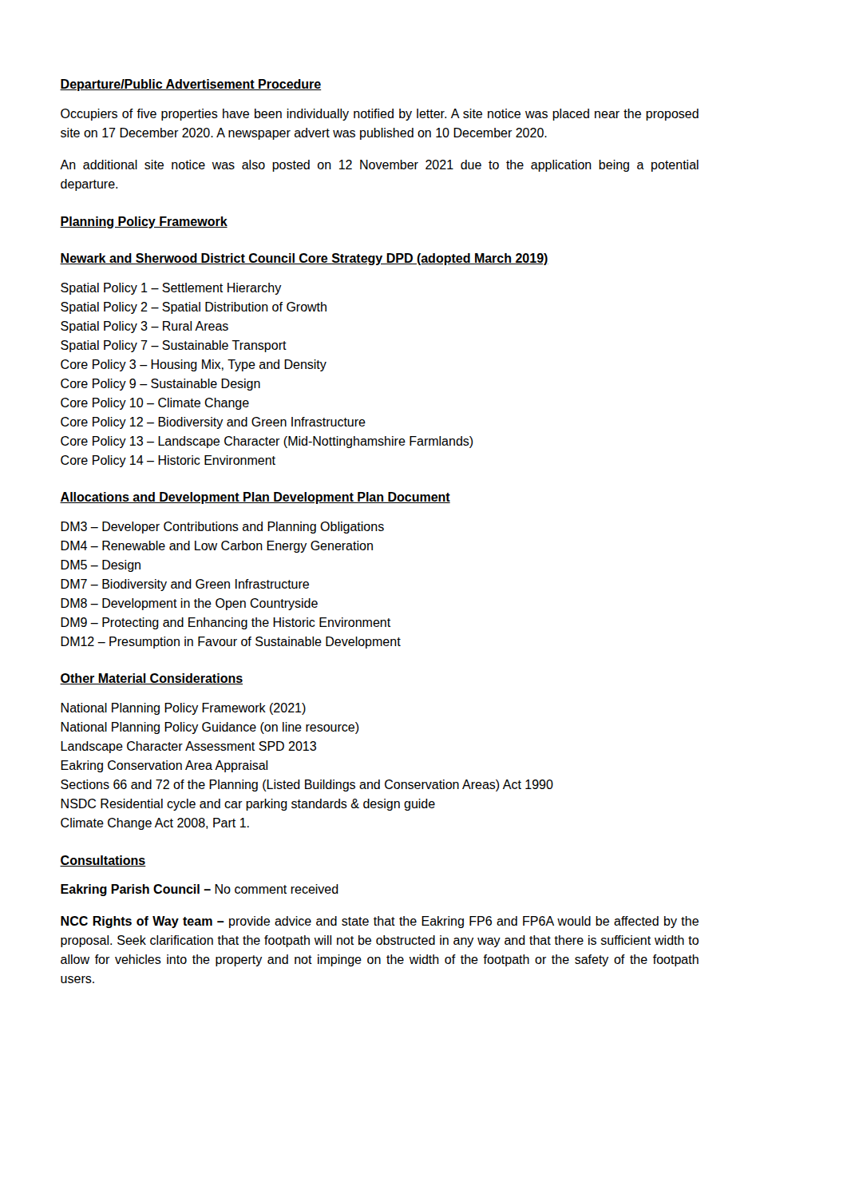Departure/Public Advertisement Procedure
Occupiers of five properties have been individually notified by letter. A site notice was placed near the proposed site on 17 December 2020. A newspaper advert was published on 10 December 2020.
An additional site notice was also posted on 12 November 2021 due to the application being a potential departure.
Planning Policy Framework
Newark and Sherwood District Council Core Strategy DPD (adopted March 2019)
Spatial Policy 1 – Settlement Hierarchy
Spatial Policy 2 – Spatial Distribution of Growth
Spatial Policy 3 – Rural Areas
Spatial Policy 7 – Sustainable Transport
Core Policy 3 – Housing Mix, Type and Density
Core Policy 9 – Sustainable Design
Core Policy 10 – Climate Change
Core Policy 12 – Biodiversity and Green Infrastructure
Core Policy 13 – Landscape Character (Mid-Nottinghamshire Farmlands)
Core Policy 14 – Historic Environment
Allocations and Development Plan Development Plan Document
DM3 – Developer Contributions and Planning Obligations
DM4 – Renewable and Low Carbon Energy Generation
DM5 – Design
DM7 – Biodiversity and Green Infrastructure
DM8 – Development in the Open Countryside
DM9 – Protecting and Enhancing the Historic Environment
DM12 – Presumption in Favour of Sustainable Development
Other Material Considerations
National Planning Policy Framework (2021)
National Planning Policy Guidance (on line resource)
Landscape Character Assessment SPD 2013
Eakring Conservation Area Appraisal
Sections 66 and 72 of the Planning (Listed Buildings and Conservation Areas) Act 1990
NSDC Residential cycle and car parking standards & design guide
Climate Change Act 2008, Part 1.
Consultations
Eakring Parish Council – No comment received
NCC Rights of Way team – provide advice and state that the Eakring FP6 and FP6A would be affected by the proposal. Seek clarification that the footpath will not be obstructed in any way and that there is sufficient width to allow for vehicles into the property and not impinge on the width of the footpath or the safety of the footpath users.